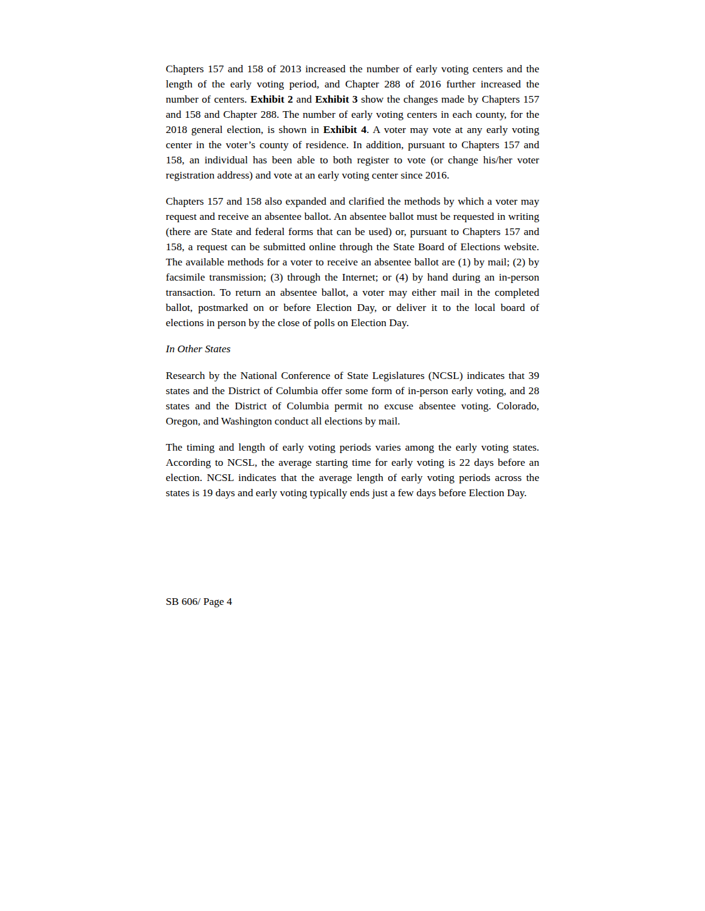Chapters 157 and 158 of 2013 increased the number of early voting centers and the length of the early voting period, and Chapter 288 of 2016 further increased the number of centers. Exhibit 2 and Exhibit 3 show the changes made by Chapters 157 and 158 and Chapter 288. The number of early voting centers in each county, for the 2018 general election, is shown in Exhibit 4. A voter may vote at any early voting center in the voter’s county of residence. In addition, pursuant to Chapters 157 and 158, an individual has been able to both register to vote (or change his/her voter registration address) and vote at an early voting center since 2016.
Chapters 157 and 158 also expanded and clarified the methods by which a voter may request and receive an absentee ballot. An absentee ballot must be requested in writing (there are State and federal forms that can be used) or, pursuant to Chapters 157 and 158, a request can be submitted online through the State Board of Elections website. The available methods for a voter to receive an absentee ballot are (1) by mail; (2) by facsimile transmission; (3) through the Internet; or (4) by hand during an in-person transaction. To return an absentee ballot, a voter may either mail in the completed ballot, postmarked on or before Election Day, or deliver it to the local board of elections in person by the close of polls on Election Day.
In Other States
Research by the National Conference of State Legislatures (NCSL) indicates that 39 states and the District of Columbia offer some form of in-person early voting, and 28 states and the District of Columbia permit no excuse absentee voting. Colorado, Oregon, and Washington conduct all elections by mail.
The timing and length of early voting periods varies among the early voting states. According to NCSL, the average starting time for early voting is 22 days before an election. NCSL indicates that the average length of early voting periods across the states is 19 days and early voting typically ends just a few days before Election Day.
SB 606/ Page 4